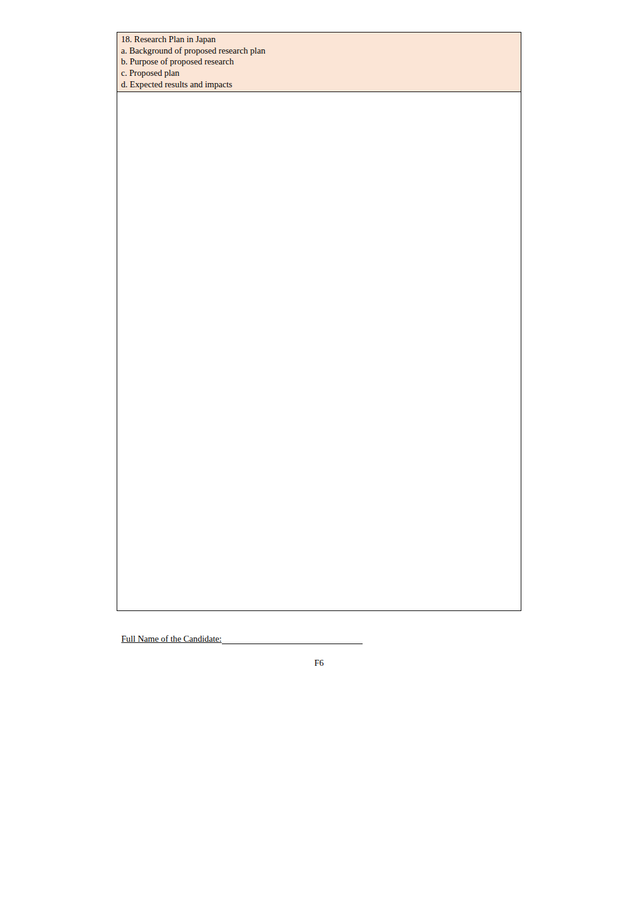18. Research Plan in Japan
a. Background of proposed research plan
b. Purpose of proposed research
c. Proposed plan
d. Expected results and impacts
Full Name of the Candidate:
F6